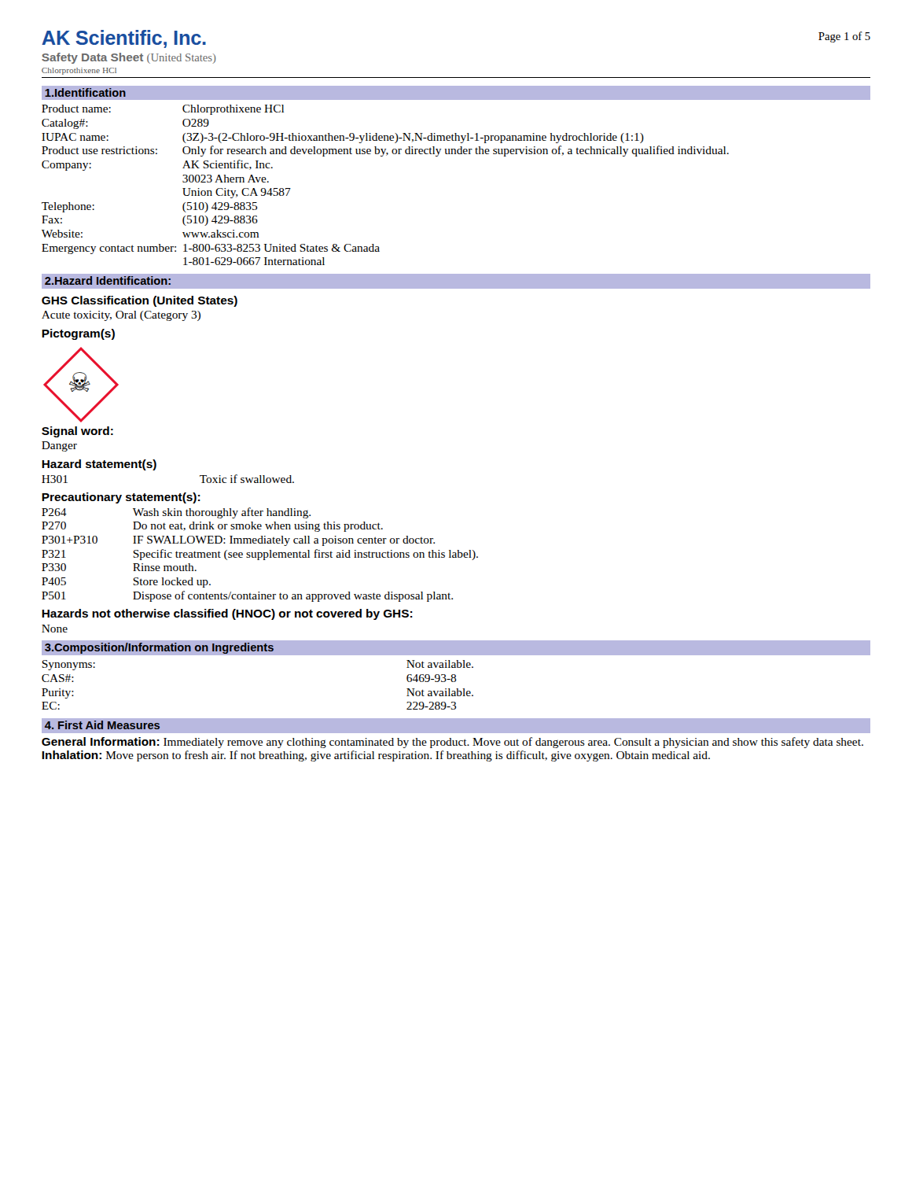Page 1 of 5
AK Scientific, Inc.
Safety Data Sheet (United States)
Chlorprothixene HCl
1.Identification
| Product name: | Chlorprothixene HCl |
| Catalog#: | O289 |
| IUPAC name: | (3Z)-3-(2-Chloro-9H-thioxanthen-9-ylidene)-N,N-dimethyl-1-propanamine hydrochloride (1:1) |
| Product use restrictions: | Only for research and development use by, or directly under the supervision of, a technically qualified individual. |
| Company: | AK Scientific, Inc. 30023 Ahern Ave. Union City, CA 94587 |
| Telephone: | (510) 429-8835 |
| Fax: | (510) 429-8836 |
| Website: | www.aksci.com |
| Emergency contact number: | 1-800-633-8253 United States & Canada 1-801-629-0667 International |
2.Hazard Identification:
GHS Classification (United States)
Acute toxicity, Oral (Category 3)
Pictogram(s)
☠
Signal word:
Danger
Hazard statement(s)
| H301 | Toxic if swallowed. |
Precautionary statement(s):
| P264 | Wash skin thoroughly after handling. |
| P270 | Do not eat, drink or smoke when using this product. |
| P301+P310 | IF SWALLOWED: Immediately call a poison center or doctor. |
| P321 | Specific treatment (see supplemental first aid instructions on this label). |
| P330 | Rinse mouth. |
| P405 | Store locked up. |
| P501 | Dispose of contents/container to an approved waste disposal plant. |
Hazards not otherwise classified (HNOC) or not covered by GHS:
None
3.Composition/Information on Ingredients
| Synonyms: | Not available. |
| CAS#: | 6469-93-8 |
| Purity: | Not available. |
| EC: | 229-289-3 |
4. First Aid Measures
General Information: Immediately remove any clothing contaminated by the product. Move out of dangerous area. Consult a physician and show this safety data sheet.
Inhalation: Move person to fresh air. If not breathing, give artificial respiration. If breathing is difficult, give oxygen. Obtain medical aid.